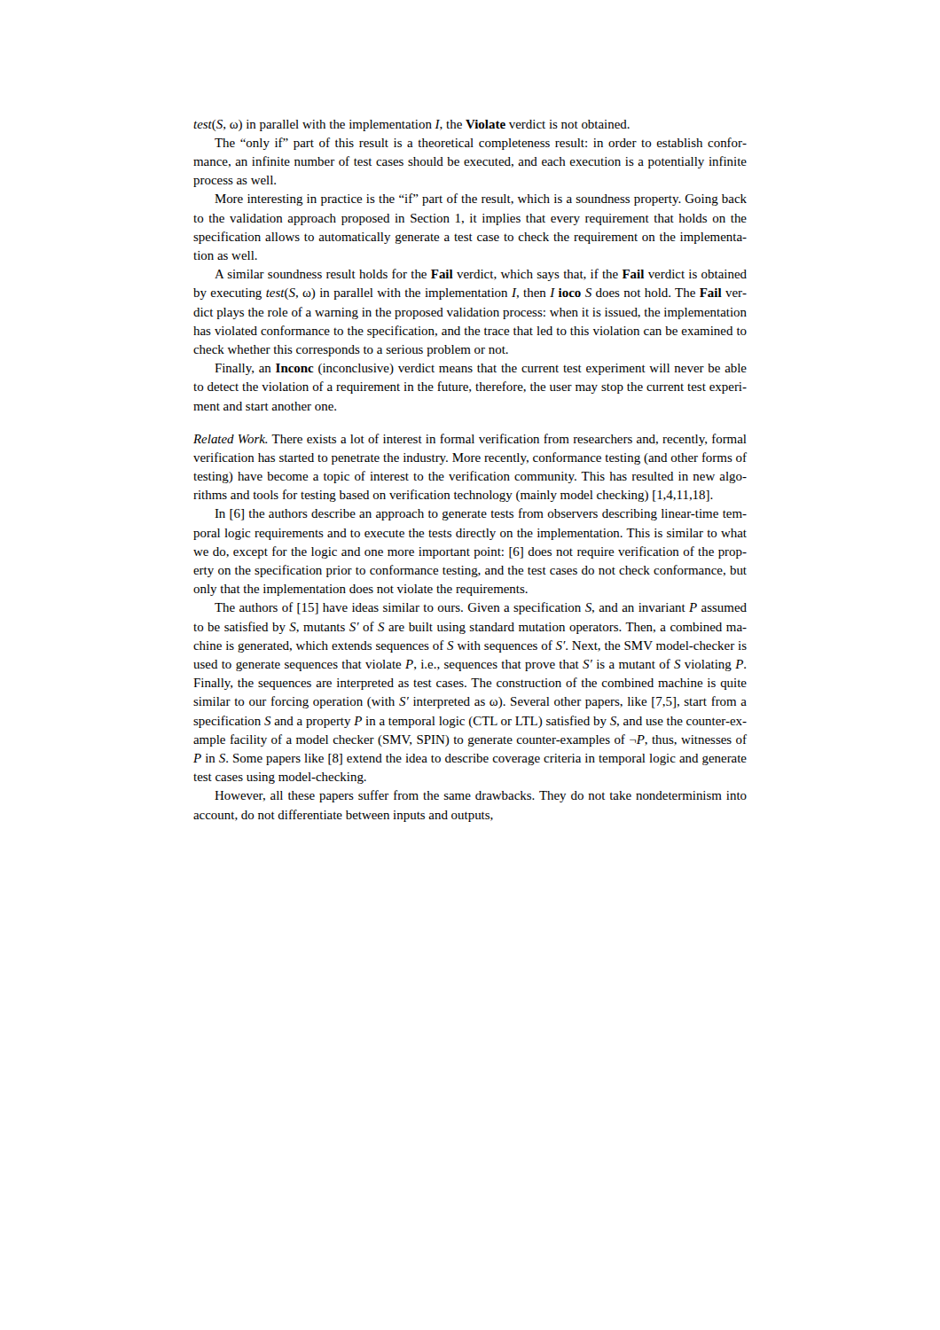test(S, ω) in parallel with the implementation I, the Violate verdict is not obtained.
The “only if” part of this result is a theoretical completeness result: in order to establish conformance, an infinite number of test cases should be executed, and each execution is a potentially infinite process as well.
More interesting in practice is the “if” part of the result, which is a soundness property. Going back to the validation approach proposed in Section 1, it implies that every requirement that holds on the specification allows to automatically generate a test case to check the requirement on the implementation as well.
A similar soundness result holds for the Fail verdict, which says that, if the Fail verdict is obtained by executing test(S, ω) in parallel with the implementation I, then I ioco S does not hold. The Fail verdict plays the role of a warning in the proposed validation process: when it is issued, the implementation has violated conformance to the specification, and the trace that led to this violation can be examined to check whether this corresponds to a serious problem or not.
Finally, an Inconc (inconclusive) verdict means that the current test experiment will never be able to detect the violation of a requirement in the future, therefore, the user may stop the current test experiment and start another one.
Related Work. There exists a lot of interest in formal verification from researchers and, recently, formal verification has started to penetrate the industry. More recently, conformance testing (and other forms of testing) have become a topic of interest to the verification community. This has resulted in new algorithms and tools for testing based on verification technology (mainly model checking) [1,4,11,18].
In [6] the authors describe an approach to generate tests from observers describing linear-time temporal logic requirements and to execute the tests directly on the implementation. This is similar to what we do, except for the logic and one more important point: [6] does not require verification of the property on the specification prior to conformance testing, and the test cases do not check conformance, but only that the implementation does not violate the requirements.
The authors of [15] have ideas similar to ours. Given a specification S, and an invariant P assumed to be satisfied by S, mutants S′ of S are built using standard mutation operators. Then, a combined machine is generated, which extends sequences of S with sequences of S′. Next, the SMV model-checker is used to generate sequences that violate P, i.e., sequences that prove that S′ is a mutant of S violating P. Finally, the sequences are interpreted as test cases. The construction of the combined machine is quite similar to our forcing operation (with S′ interpreted as ω). Several other papers, like [7,5], start from a specification S and a property P in a temporal logic (CTL or LTL) satisfied by S, and use the counter-example facility of a model checker (SMV, SPIN) to generate counter-examples of ¬P, thus, witnesses of P in S. Some papers like [8] extend the idea to describe coverage criteria in temporal logic and generate test cases using model-checking.
However, all these papers suffer from the same drawbacks. They do not take nondeterminism into account, do not differentiate between inputs and outputs,